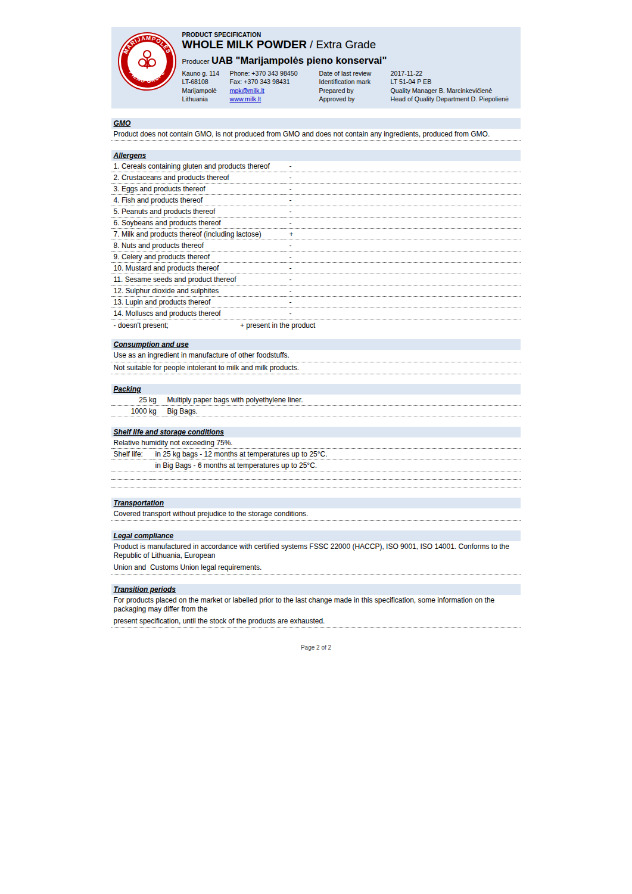MARIJAMPOLĖS PIENO GRUPĖ
PRODUCT SPECIFICATION
WHOLE MILK POWDER / Extra Grade
Producer UAB "Marijampolės pieno konservai"
| Kauno g. 114 | Phone: +370 343 98450 | Date of last review | 2017-11-22 |
| LT-68108 | Fax: +370 343 98431 | Identification mark | LT 51-04 P EB |
| Marijampolė | mpk@milk.lt | Prepared by | Quality Manager B. Marcinkevičienė |
| Lithuania | www.milk.lt | Approved by | Head of Quality Department D. Piepolienė |
GMO
Product does not contain GMO, is not produced from GMO and does not contain any ingredients, produced from GMO.
Allergens
| 1. Cereals containing gluten and products thereof | - |
| 2. Crustaceans and products thereof | - |
| 3. Eggs and products thereof | - |
| 4. Fish and products thereof | - |
| 5. Peanuts and products thereof | - |
| 6. Soybeans and products thereof | - |
| 7. Milk and products thereof (including lactose) | + |
| 8. Nuts and products thereof | - |
| 9. Celery and products thereof | - |
| 10. Mustard and products thereof | - |
| 11. Sesame seeds and product thereof | - |
| 12. Sulphur dioxide and sulphites | - |
| 13. Lupin and products thereof | - |
| 14. Molluscs and products thereof | - |
- doesn't present; + present in the product
Consumption and use
Use as an ingredient in manufacture of other foodstuffs.
Not suitable for people intolerant to milk and milk products.
Packing
| 25 kg | Multiply paper bags with polyethylene liner. |
| 1000 kg | Big Bags. |
Shelf life and storage conditions
| Relative humidity not exceeding 75%. |
| Shelf life: | in 25 kg bags - 12 months at temperatures up to 25°C. |
| | in Big Bags - 6 months at temperatures up to 25°C. |
Transportation
Covered transport without prejudice to the storage conditions.
Legal compliance
Product is manufactured in accordance with certified systems FSSC 22000 (HACCP), ISO 9001, ISO 14001. Conforms to the Republic of Lithuania, European
Union and Customs Union legal requirements.
Transition periods
For products placed on the market or labelled prior to the last change made in this specification, some information on the packaging may differ from the
present specification, until the stock of the products are exhausted.
Page 2 of 2